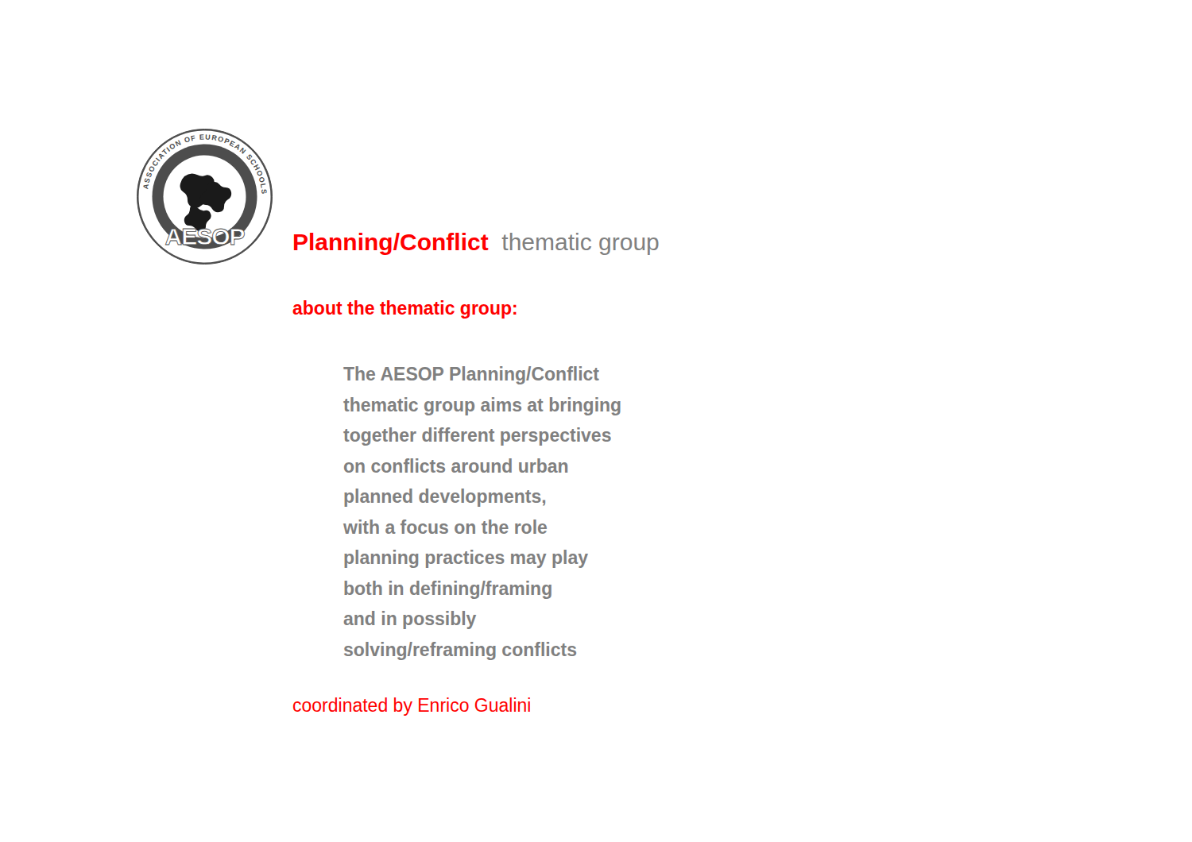ASSOCIATION OF EUROPEAN SCHOOLS OF PLANNING AESOP
Planning/Conflict thematic group
about the thematic group:
The AESOP Planning/Conflict
thematic group aims at bringing
together different perspectives
on conflicts around urban
planned developments,
with a focus on the role
planning practices may play
both in defining/framing
and in possibly
solving/reframing conflicts
coordinated by Enrico Gualini